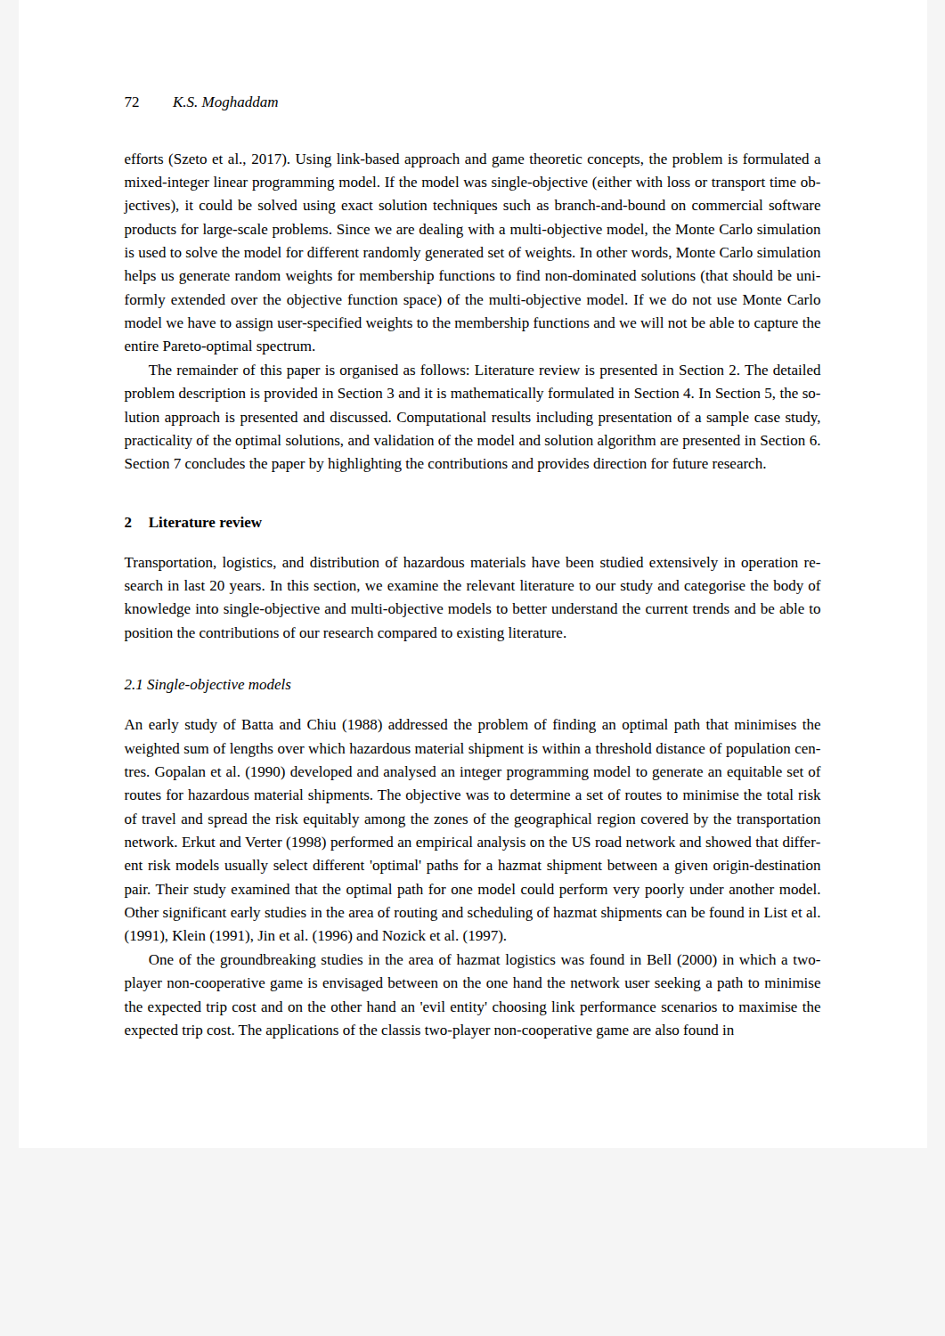72 K.S. Moghaddam
efforts (Szeto et al., 2017). Using link-based approach and game theoretic concepts, the problem is formulated a mixed-integer linear programming model. If the model was single-objective (either with loss or transport time objectives), it could be solved using exact solution techniques such as branch-and-bound on commercial software products for large-scale problems. Since we are dealing with a multi-objective model, the Monte Carlo simulation is used to solve the model for different randomly generated set of weights. In other words, Monte Carlo simulation helps us generate random weights for membership functions to find non-dominated solutions (that should be uniformly extended over the objective function space) of the multi-objective model. If we do not use Monte Carlo model we have to assign user-specified weights to the membership functions and we will not be able to capture the entire Pareto-optimal spectrum.
The remainder of this paper is organised as follows: Literature review is presented in Section 2. The detailed problem description is provided in Section 3 and it is mathematically formulated in Section 4. In Section 5, the solution approach is presented and discussed. Computational results including presentation of a sample case study, practicality of the optimal solutions, and validation of the model and solution algorithm are presented in Section 6. Section 7 concludes the paper by highlighting the contributions and provides direction for future research.
2 Literature review
Transportation, logistics, and distribution of hazardous materials have been studied extensively in operation research in last 20 years. In this section, we examine the relevant literature to our study and categorise the body of knowledge into single-objective and multi-objective models to better understand the current trends and be able to position the contributions of our research compared to existing literature.
2.1 Single-objective models
An early study of Batta and Chiu (1988) addressed the problem of finding an optimal path that minimises the weighted sum of lengths over which hazardous material shipment is within a threshold distance of population centres. Gopalan et al. (1990) developed and analysed an integer programming model to generate an equitable set of routes for hazardous material shipments. The objective was to determine a set of routes to minimise the total risk of travel and spread the risk equitably among the zones of the geographical region covered by the transportation network. Erkut and Verter (1998) performed an empirical analysis on the US road network and showed that different risk models usually select different 'optimal' paths for a hazmat shipment between a given origin-destination pair. Their study examined that the optimal path for one model could perform very poorly under another model. Other significant early studies in the area of routing and scheduling of hazmat shipments can be found in List et al. (1991), Klein (1991), Jin et al. (1996) and Nozick et al. (1997).
One of the groundbreaking studies in the area of hazmat logistics was found in Bell (2000) in which a two-player non-cooperative game is envisaged between on the one hand the network user seeking a path to minimise the expected trip cost and on the other hand an 'evil entity' choosing link performance scenarios to maximise the expected trip cost. The applications of the classis two-player non-cooperative game are also found in